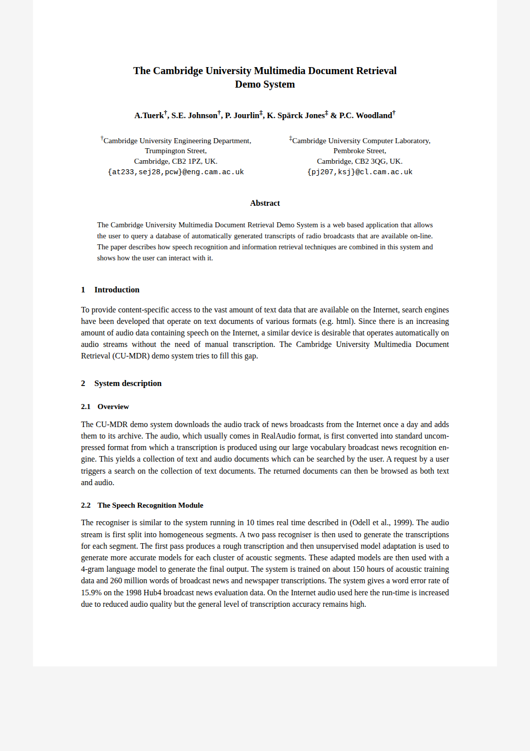The Cambridge University Multimedia Document Retrieval
Demo System
A.Tuerk†, S.E. Johnson†, P. Jourlin‡, K. Spärck Jones‡ & P.C. Woodland†
| † Cambridge University Engineering Department, Trumpington Street, Cambridge, CB2 1PZ, UK. {at233,sej28,pcw}@eng.cam.ac.uk | ‡ Cambridge University Computer Laboratory, Pembroke Street, Cambridge, CB2 3QG, UK. {pj207,ksj}@cl.cam.ac.uk |
Abstract
The Cambridge University Multimedia Document Retrieval Demo System is a web based application that allows the user to query a database of automatically generated transcripts of radio broadcasts that are available on-line. The paper describes how speech recognition and information retrieval techniques are combined in this system and shows how the user can interact with it.
1 Introduction
To provide content-specific access to the vast amount of text data that are available on the Internet, search engines have been developed that operate on text documents of various formats (e.g. html). Since there is an increasing amount of audio data containing speech on the Internet, a similar device is desirable that operates automatically on audio streams without the need of manual transcription. The Cambridge University Multimedia Document Retrieval (CU-MDR) demo system tries to fill this gap.
2 System description
2.1 Overview
The CU-MDR demo system downloads the audio track of news broadcasts from the Internet once a day and adds them to its archive. The audio, which usually comes in RealAudio format, is first converted into standard uncompressed format from which a transcription is produced using our large vocabulary broadcast news recognition engine. This yields a collection of text and audio documents which can be searched by the user. A request by a user triggers a search on the collection of text documents. The returned documents can then be browsed as both text and audio.
2.2 The Speech Recognition Module
The recogniser is similar to the system running in 10 times real time described in (Odell et al., 1999). The audio stream is first split into homogeneous segments. A two pass recogniser is then used to generate the transcriptions for each segment. The first pass produces a rough transcription and then unsupervised model adaptation is used to generate more accurate models for each cluster of acoustic segments. These adapted models are then used with a 4-gram language model to generate the final output. The system is trained on about 150 hours of acoustic training data and 260 million words of broadcast news and newspaper transcriptions. The system gives a word error rate of 15.9% on the 1998 Hub4 broadcast news evaluation data. On the Internet audio used here the run-time is increased due to reduced audio quality but the general level of transcription accuracy remains high.